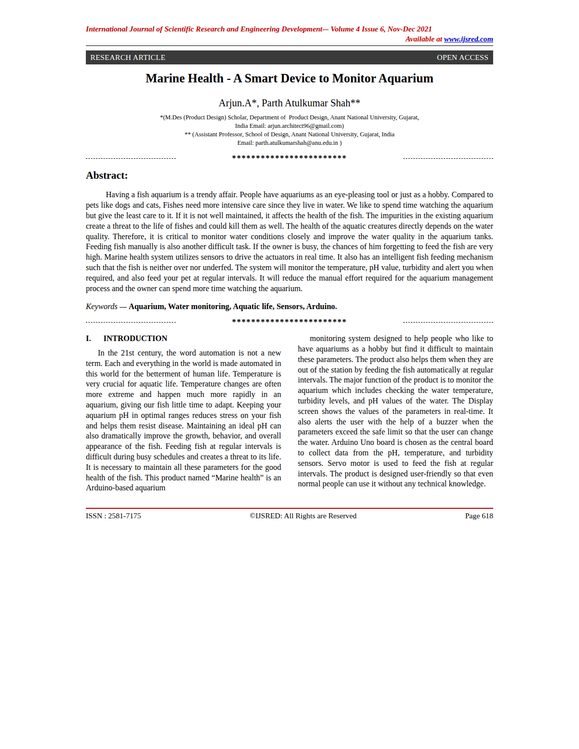International Journal of Scientific Research and Engineering Development-– Volume 4 Issue 6, Nov-Dec 2021 Available at www.ijsred.com
RESEARCH ARTICLE OPEN ACCESS
Marine Health - A Smart Device to Monitor Aquarium
Arjun.A*, Parth Atulkumar Shah**
*(M.Des (Product Design) Scholar, Department of Product Design, Anant National University, Gujarat,
India Email: arjun.architect96@gmail.com)
** (Assistant Professor, School of Design, Anant National University, Gujarat, India
Email: parth.atulkumarshah@anu.edu.in )
************************
Abstract:
Having a fish aquarium is a trendy affair. People have aquariums as an eye-pleasing tool or just as a hobby. Compared to pets like dogs and cats, Fishes need more intensive care since they live in water. We like to spend time watching the aquarium but give the least care to it. If it is not well maintained, it affects the health of the fish. The impurities in the existing aquarium create a threat to the life of fishes and could kill them as well. The health of the aquatic creatures directly depends on the water quality. Therefore, it is critical to monitor water conditions closely and improve the water quality in the aquarium tanks. Feeding fish manually is also another difficult task. If the owner is busy, the chances of him forgetting to feed the fish are very high. Marine health system utilizes sensors to drive the actuators in real time. It also has an intelligent fish feeding mechanism such that the fish is neither over nor underfed. The system will monitor the temperature, pH value, turbidity and alert you when required, and also feed your pet at regular intervals. It will reduce the manual effort required for the aquarium management process and the owner can spend more time watching the aquarium.
Keywords — Aquarium, Water monitoring, Aquatic life, Sensors, Arduino.
************************
I. INTRODUCTION
In the 21st century, the word automation is not a new term. Each and everything in the world is made automated in this world for the betterment of human life. Temperature is very crucial for aquatic life. Temperature changes are often more extreme and happen much more rapidly in an aquarium, giving our fish little time to adapt. Keeping your aquarium pH in optimal ranges reduces stress on your fish and helps them resist disease. Maintaining an ideal pH can also dramatically improve the growth, behavior, and overall appearance of the fish. Feeding fish at regular intervals is difficult during busy schedules and creates a threat to its life. It is necessary to maintain all these parameters for the good health of the fish. This product named “Marine health” is an Arduino-based aquarium
monitoring system designed to help people who like to have aquariums as a hobby but find it difficult to maintain these parameters. The product also helps them when they are out of the station by feeding the fish automatically at regular intervals. The major function of the product is to monitor the aquarium which includes checking the water temperature, turbidity levels, and pH values of the water. The Display screen shows the values of the parameters in real-time. It also alerts the user with the help of a buzzer when the parameters exceed the safe limit so that the user can change the water. Arduino Uno board is chosen as the central board to collect data from the pH, temperature, and turbidity sensors. Servo motor is used to feed the fish at regular intervals. The product is designed user-friendly so that even normal people can use it without any technical knowledge.
ISSN : 2581-7175 ©IJSRED: All Rights are Reserved Page 618